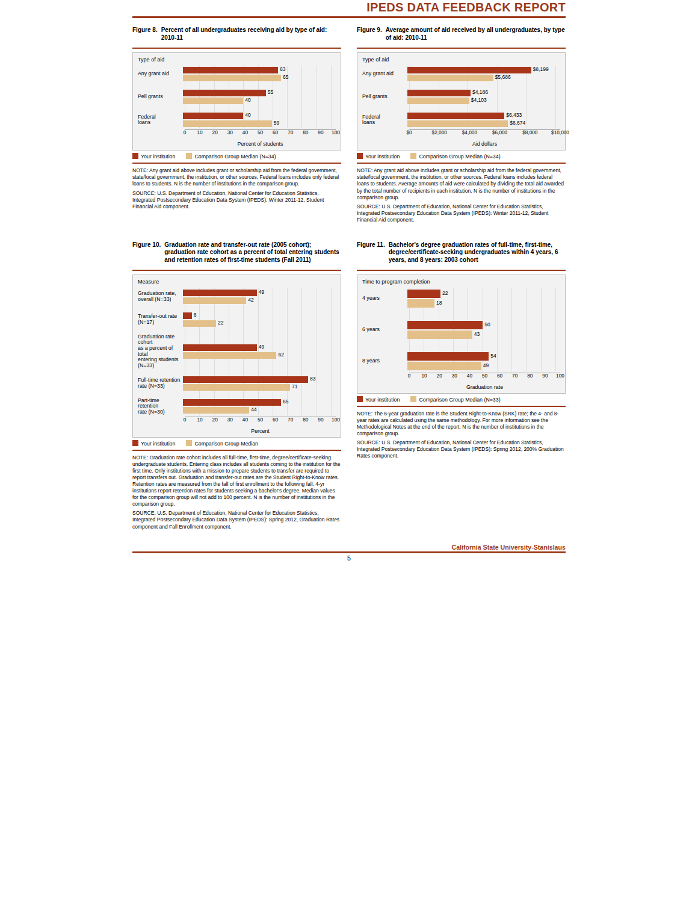IPEDS DATA FEEDBACK REPORT
Figure 8. Percent of all undergraduates receiving aid by type of aid: 2010-11
Type of aid
Any grant aid
63
65
Pell grants
55
40
Federal
loans
40
59
0
10
20
30
40
50
60
70
80
90
100
Percent of students
Your institution Comparison Group Median (N=34)
NOTE: Any grant aid above includes grant or scholarship aid from the federal government, state/local government, the institution, or other sources. Federal loans includes only federal loans to students. N is the number of institutions in the comparison group.
SOURCE: U.S. Department of Education, National Center for Education Statistics, Integrated Postsecondary Education Data System (IPEDS): Winter 2011-12, Student Financial Aid component.
Figure 9. Average amount of aid received by all undergraduates, by type of aid: 2010-11
Type of aid
Any grant aid
$8,199
$5,686
Pell grants
$4,186
$4,103
Federal
loans
$6,433
$6,674
$0
$2,000
$4,000
$6,000
$8,000
$10,000
Aid dollars
Your institution Comparison Group Median (N=34)
NOTE: Any grant aid above includes grant or scholarship aid from the federal government, state/local government, the institution, or other sources. Federal loans includes federal loans to students. Average amounts of aid were calculated by dividing the total aid awarded by the total number of recipients in each institution. N is the number of institutions in the comparison group.
SOURCE: U.S. Department of Education, National Center for Education Statistics, Integrated Postsecondary Education Data System (IPEDS): Winter 2011-12, Student Financial Aid component.
Figure 10. Graduation rate and transfer-out rate (2005 cohort); graduation rate cohort as a percent of total entering students and retention rates of first-time students (Fall 2011)
Measure
Graduation rate,
overall (N=33)
49
42
Transfer-out rate
(N=17)
6
22
Graduation rate cohort
as a percent of total
entering students (N=33)
49
62
Full-time retention
rate (N=33)
83
71
Part-time retention
rate (N=30)
65
44
0
10
20
30
40
50
60
70
80
90
100
Percent
Your institution Comparison Group Median
NOTE: Graduation rate cohort includes all full-time, first-time, degree/certificate-seeking undergraduate students. Entering class includes all students coming to the institution for the first time. Only institutions with a mission to prepare students to transfer are required to report transfers out. Graduation and transfer-out rates are the Student Right-to-Know rates. Retention rates are measured from the fall of first enrollment to the following fall. 4-yr institutions report retention rates for students seeking a bachelor's degree. Median values for the comparison group will not add to 100 percent. N is the number of institutions in the comparison group.
SOURCE: U.S. Department of Education, National Center for Education Statistics, Integrated Postsecondary Education Data System (IPEDS): Spring 2012, Graduation Rates component and Fall Enrollment component.
Figure 11. Bachelor's degree graduation rates of full-time, first-time, degree/certificate-seeking undergraduates within 4 years, 6 years, and 8 years: 2003 cohort
Time to program completion
4 years
22
18
6 years
50
43
8 years
54
49
0
10
20
30
40
50
60
70
80
90
100
Graduation rate
Your institution Comparison Group Median (N=33)
NOTE: The 6-year graduation rate is the Student Right-to-Know (SRK) rate; the 4- and 8-year rates are calculated using the same methodology. For more information see the Methodological Notes at the end of the report. N is the number of institutions in the comparison group.
SOURCE: U.S. Department of Education, National Center for Education Statistics, Integrated Postsecondary Education Data System (IPEDS): Spring 2012, 200% Graduation Rates component.
California State University-Stanislaus
5